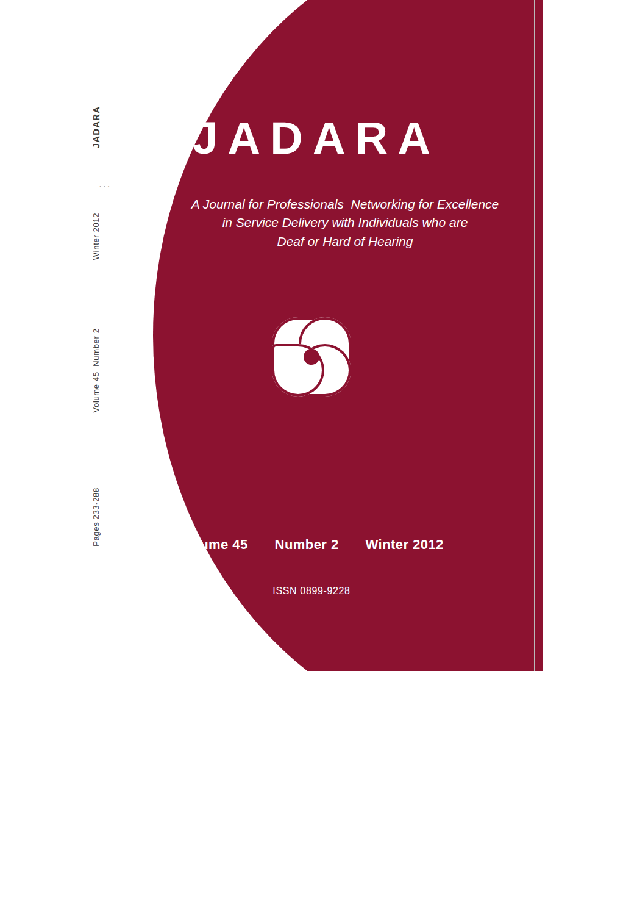JADARA
A Journal for Professionals Networking for Excellence
in Service Delivery with Individuals who are
Deaf or Hard of Hearing
Volume 45 Number 2 Winter 2012
ISSN 0899-9228
JADARA Winter 2012 Volume 45 Number 2 Pages 233-288 · · ·